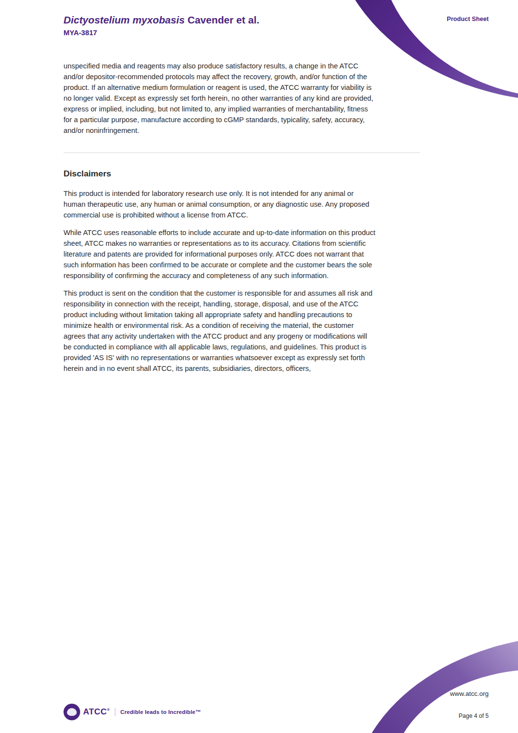Dictyostelium myxobasis Cavender et al.
MYA-3817
Product Sheet
unspecified media and reagents may also produce satisfactory results, a change in the ATCC and/or depositor-recommended protocols may affect the recovery, growth, and/or function of the product. If an alternative medium formulation or reagent is used, the ATCC warranty for viability is no longer valid. Except as expressly set forth herein, no other warranties of any kind are provided, express or implied, including, but not limited to, any implied warranties of merchantability, fitness for a particular purpose, manufacture according to cGMP standards, typicality, safety, accuracy, and/or noninfringement.
Disclaimers
This product is intended for laboratory research use only. It is not intended for any animal or human therapeutic use, any human or animal consumption, or any diagnostic use. Any proposed commercial use is prohibited without a license from ATCC.
While ATCC uses reasonable efforts to include accurate and up-to-date information on this product sheet, ATCC makes no warranties or representations as to its accuracy. Citations from scientific literature and patents are provided for informational purposes only. ATCC does not warrant that such information has been confirmed to be accurate or complete and the customer bears the sole responsibility of confirming the accuracy and completeness of any such information.
This product is sent on the condition that the customer is responsible for and assumes all risk and responsibility in connection with the receipt, handling, storage, disposal, and use of the ATCC product including without limitation taking all appropriate safety and handling precautions to minimize health or environmental risk. As a condition of receiving the material, the customer agrees that any activity undertaken with the ATCC product and any progeny or modifications will be conducted in compliance with all applicable laws, regulations, and guidelines. This product is provided 'AS IS' with no representations or warranties whatsoever except as expressly set forth herein and in no event shall ATCC, its parents, subsidiaries, directors, officers,
ATCC®
Credible leads to Incredible™
www.atcc.org
Page 4 of 5